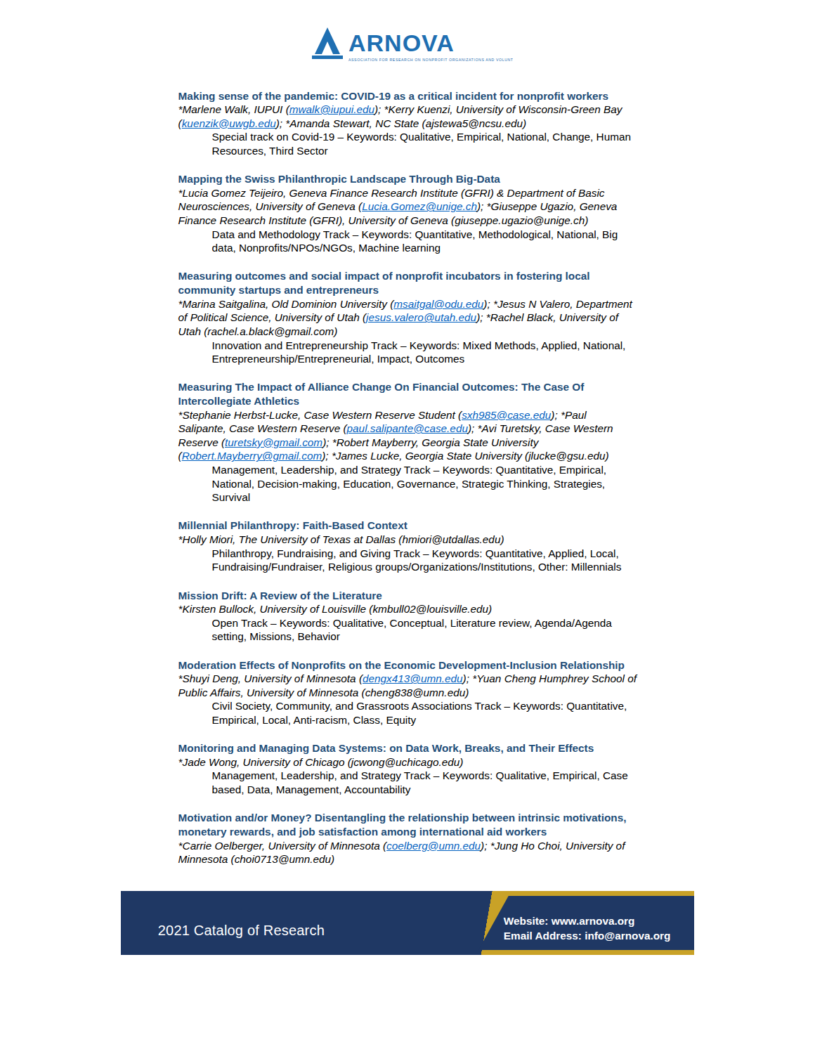ARNOVA ASSOCIATION FOR RESEARCH ON NONPROFIT ORGANIZATIONS AND VOLUNTARY ACTION
Making sense of the pandemic: COVID-19 as a critical incident for nonprofit workers
*Marlene Walk, IUPUI (mwalk@iupui.edu); *Kerry Kuenzi, University of Wisconsin-Green Bay (kuenzik@uwgb.edu); *Amanda Stewart, NC State (ajstewa5@ncsu.edu)
Special track on Covid-19 – Keywords: Qualitative, Empirical, National, Change, Human Resources, Third Sector
Mapping the Swiss Philanthropic Landscape Through Big-Data
*Lucia Gomez Teijeiro, Geneva Finance Research Institute (GFRI) & Department of Basic Neurosciences, University of Geneva (Lucia.Gomez@unige.ch); *Giuseppe Ugazio, Geneva Finance Research Institute (GFRI), University of Geneva (giuseppe.ugazio@unige.ch)
Data and Methodology Track – Keywords: Quantitative, Methodological, National, Big data, Nonprofits/NPOs/NGOs, Machine learning
Measuring outcomes and social impact of nonprofit incubators in fostering local community startups and entrepreneurs
*Marina Saitgalina, Old Dominion University (msaitgal@odu.edu); *Jesus N Valero, Department of Political Science, University of Utah (jesus.valero@utah.edu); *Rachel Black, University of Utah (rachel.a.black@gmail.com)
Innovation and Entrepreneurship Track – Keywords: Mixed Methods, Applied, National, Entrepreneurship/Entrepreneurial, Impact, Outcomes
Measuring The Impact of Alliance Change On Financial Outcomes: The Case Of Intercollegiate Athletics
*Stephanie Herbst-Lucke, Case Western Reserve Student (sxh985@case.edu); *Paul Salipante, Case Western Reserve (paul.salipante@case.edu); *Avi Turetsky, Case Western Reserve (turetsky@gmail.com); *Robert Mayberry, Georgia State University (Robert.Mayberry@gmail.com); *James Lucke, Georgia State University (jlucke@gsu.edu)
Management, Leadership, and Strategy Track – Keywords: Quantitative, Empirical, National, Decision-making, Education, Governance, Strategic Thinking, Strategies, Survival
Millennial Philanthropy: Faith-Based Context
*Holly Miori, The University of Texas at Dallas (hmiori@utdallas.edu)
Philanthropy, Fundraising, and Giving Track – Keywords: Quantitative, Applied, Local, Fundraising/Fundraiser, Religious groups/Organizations/Institutions, Other: Millennials
Mission Drift: A Review of the Literature
*Kirsten Bullock, University of Louisville (kmbull02@louisville.edu)
Open Track – Keywords: Qualitative, Conceptual, Literature review, Agenda/Agenda setting, Missions, Behavior
Moderation Effects of Nonprofits on the Economic Development-Inclusion Relationship
*Shuyi Deng, University of Minnesota (dengx413@umn.edu); *Yuan Cheng Humphrey School of Public Affairs, University of Minnesota (cheng838@umn.edu)
Civil Society, Community, and Grassroots Associations Track – Keywords: Quantitative, Empirical, Local, Anti-racism, Class, Equity
Monitoring and Managing Data Systems: on Data Work, Breaks, and Their Effects
*Jade Wong, University of Chicago (jcwong@uchicago.edu)
Management, Leadership, and Strategy Track – Keywords: Qualitative, Empirical, Case based, Data, Management, Accountability
Motivation and/or Money? Disentangling the relationship between intrinsic motivations, monetary rewards, and job satisfaction among international aid workers
*Carrie Oelberger, University of Minnesota (coelberg@umn.edu); *Jung Ho Choi, University of Minnesota (choi0713@umn.edu)
2021 Catalog of Research
Website: www.arnova.org
Email Address: info@arnova.org